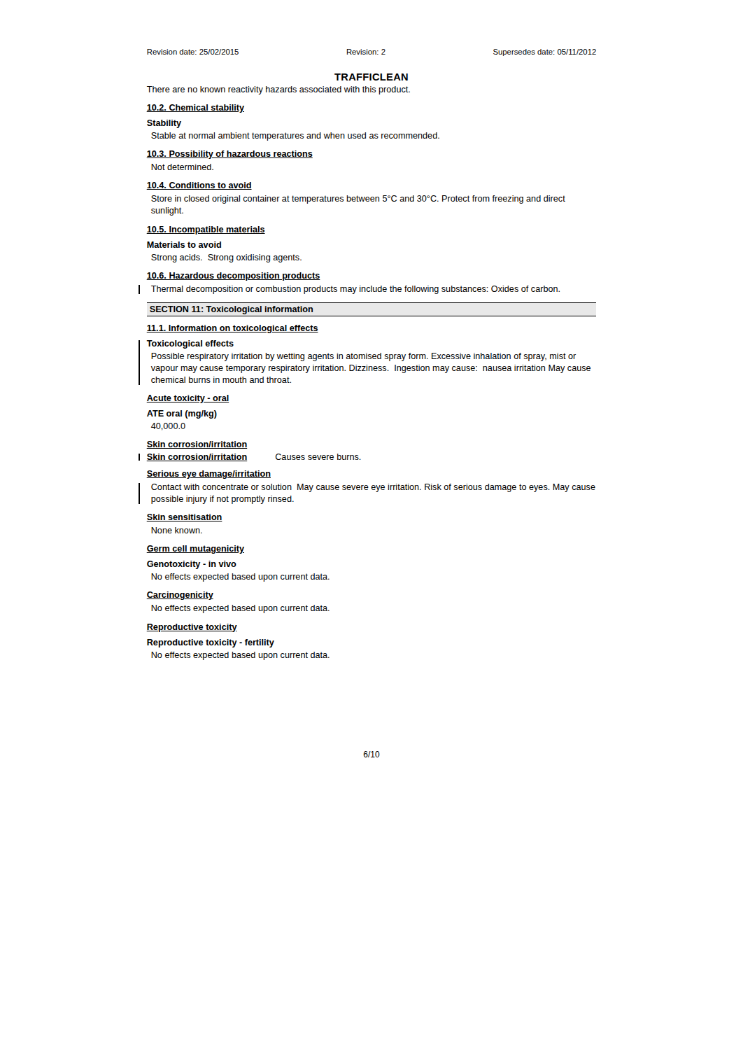Revision date: 25/02/2015 Revision: 2 Supersedes date: 05/11/2012
TRAFFICLEAN
There are no known reactivity hazards associated with this product.
10.2. Chemical stability
Stability
Stable at normal ambient temperatures and when used as recommended.
10.3. Possibility of hazardous reactions
Not determined.
10.4. Conditions to avoid
Store in closed original container at temperatures between 5°C and 30°C. Protect from freezing and direct sunlight.
10.5. Incompatible materials
Materials to avoid
Strong acids. Strong oxidising agents.
10.6. Hazardous decomposition products
Thermal decomposition or combustion products may include the following substances: Oxides of carbon.
SECTION 11: Toxicological information
11.1. Information on toxicological effects
Toxicological effects
Possible respiratory irritation by wetting agents in atomised spray form. Excessive inhalation of spray, mist or vapour may cause temporary respiratory irritation. Dizziness. Ingestion may cause: nausea irritation May cause chemical burns in mouth and throat.
Acute toxicity - oral
ATE oral (mg/kg)
40,000.0
Skin corrosion/irritation
Skin corrosion/irritation Causes severe burns.
Serious eye damage/irritation
Contact with concentrate or solution May cause severe eye irritation. Risk of serious damage to eyes. May cause possible injury if not promptly rinsed.
Skin sensitisation
None known.
Germ cell mutagenicity
Genotoxicity - in vivo
No effects expected based upon current data.
Carcinogenicity
No effects expected based upon current data.
Reproductive toxicity
Reproductive toxicity - fertility
No effects expected based upon current data.
6/10